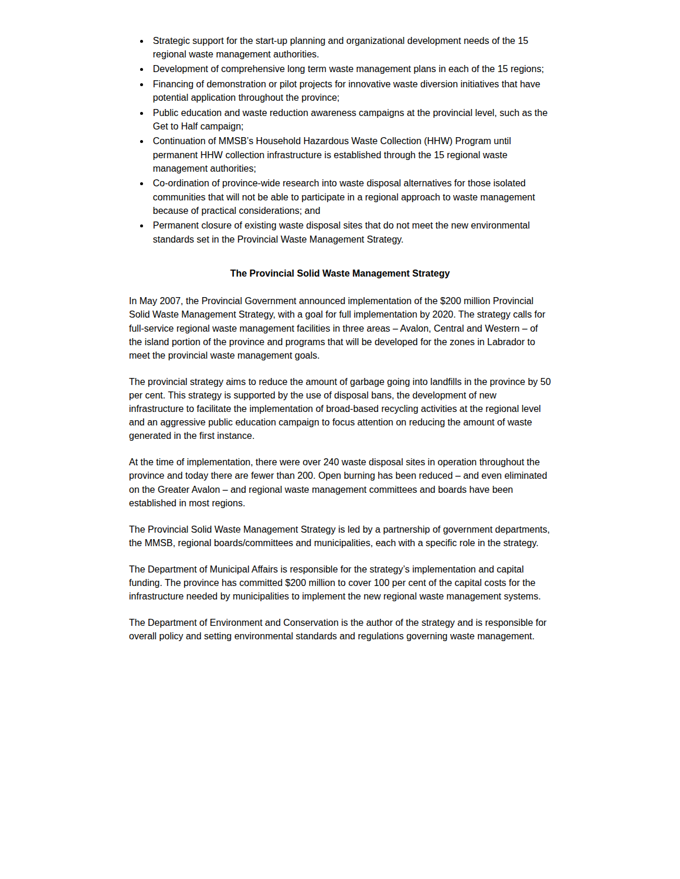Strategic support for the start-up planning and organizational development needs of the 15 regional waste management authorities.
Development of comprehensive long term waste management plans in each of the 15 regions;
Financing of demonstration or pilot projects for innovative waste diversion initiatives that have potential application throughout the province;
Public education and waste reduction awareness campaigns at the provincial level, such as the Get to Half campaign;
Continuation of MMSB’s Household Hazardous Waste Collection (HHW) Program until permanent HHW collection infrastructure is established through the 15 regional waste management authorities;
Co-ordination of province-wide research into waste disposal alternatives for those isolated communities that will not be able to participate in a regional approach to waste management because of practical considerations; and
Permanent closure of existing waste disposal sites that do not meet the new environmental standards set in the Provincial Waste Management Strategy.
The Provincial Solid Waste Management Strategy
In May 2007, the Provincial Government announced implementation of the $200 million Provincial Solid Waste Management Strategy, with a goal for full implementation by 2020. The strategy calls for full-service regional waste management facilities in three areas – Avalon, Central and Western – of the island portion of the province and programs that will be developed for the zones in Labrador to meet the provincial waste management goals.
The provincial strategy aims to reduce the amount of garbage going into landfills in the province by 50 per cent. This strategy is supported by the use of disposal bans, the development of new infrastructure to facilitate the implementation of broad-based recycling activities at the regional level and an aggressive public education campaign to focus attention on reducing the amount of waste generated in the first instance.
At the time of implementation, there were over 240 waste disposal sites in operation throughout the province and today there are fewer than 200. Open burning has been reduced – and even eliminated on the Greater Avalon – and regional waste management committees and boards have been established in most regions.
The Provincial Solid Waste Management Strategy is led by a partnership of government departments, the MMSB, regional boards/committees and municipalities, each with a specific role in the strategy.
The Department of Municipal Affairs is responsible for the strategy’s implementation and capital funding. The province has committed $200 million to cover 100 per cent of the capital costs for the infrastructure needed by municipalities to implement the new regional waste management systems.
The Department of Environment and Conservation is the author of the strategy and is responsible for overall policy and setting environmental standards and regulations governing waste management.